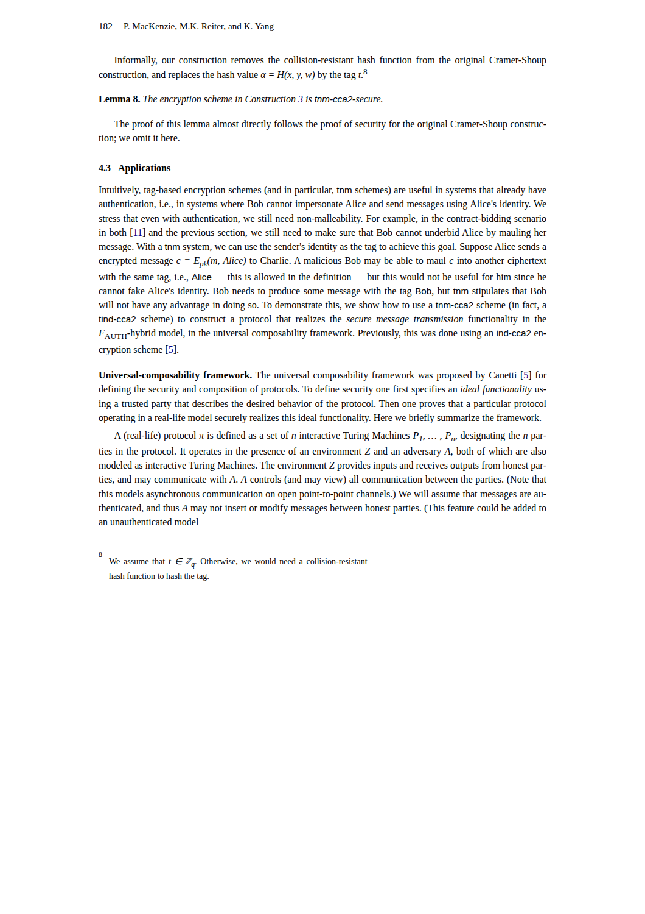182 P. MacKenzie, M.K. Reiter, and K. Yang
Informally, our construction removes the collision-resistant hash function from the original Cramer-Shoup construction, and replaces the hash value α = H(x, y, w) by the tag t.8
Lemma 8. The encryption scheme in Construction 3 is tnm-cca2-secure.
The proof of this lemma almost directly follows the proof of security for the original Cramer-Shoup construction; we omit it here.
4.3 Applications
Intuitively, tag-based encryption schemes (and in particular, tnm schemes) are useful in systems that already have authentication, i.e., in systems where Bob cannot impersonate Alice and send messages using Alice's identity. We stress that even with authentication, we still need non-malleability. For example, in the contract-bidding scenario in both [11] and the previous section, we still need to make sure that Bob cannot underbid Alice by mauling her message. With a tnm system, we can use the sender's identity as the tag to achieve this goal. Suppose Alice sends a encrypted message c = Epk(m, Alice) to Charlie. A malicious Bob may be able to maul c into another ciphertext with the same tag, i.e., Alice — this is allowed in the definition — but this would not be useful for him since he cannot fake Alice's identity. Bob needs to produce some message with the tag Bob, but tnm stipulates that Bob will not have any advantage in doing so. To demonstrate this, we show how to use a tnm-cca2 scheme (in fact, a tind-cca2 scheme) to construct a protocol that realizes the secure message transmission functionality in the FAUTH-hybrid model, in the universal composability framework. Previously, this was done using an ind-cca2 encryption scheme [5].
Universal-composability framework. The universal composability framework was proposed by Canetti [5] for defining the security and composition of protocols. To define security one first specifies an ideal functionality using a trusted party that describes the desired behavior of the protocol. Then one proves that a particular protocol operating in a real-life model securely realizes this ideal functionality. Here we briefly summarize the framework.
A (real-life) protocol π is defined as a set of n interactive Turing Machines P1, … , Pn, designating the n parties in the protocol. It operates in the presence of an environment Z and an adversary A, both of which are also modeled as interactive Turing Machines. The environment Z provides inputs and receives outputs from honest parties, and may communicate with A. A controls (and may view) all communication between the parties. (Note that this models asynchronous communication on open point-to-point channels.) We will assume that messages are authenticated, and thus A may not insert or modify messages between honest parties. (This feature could be added to an unauthenticated model
8 We assume that t ∈ ℤq. Otherwise, we would need a collision-resistant hash function to hash the tag.